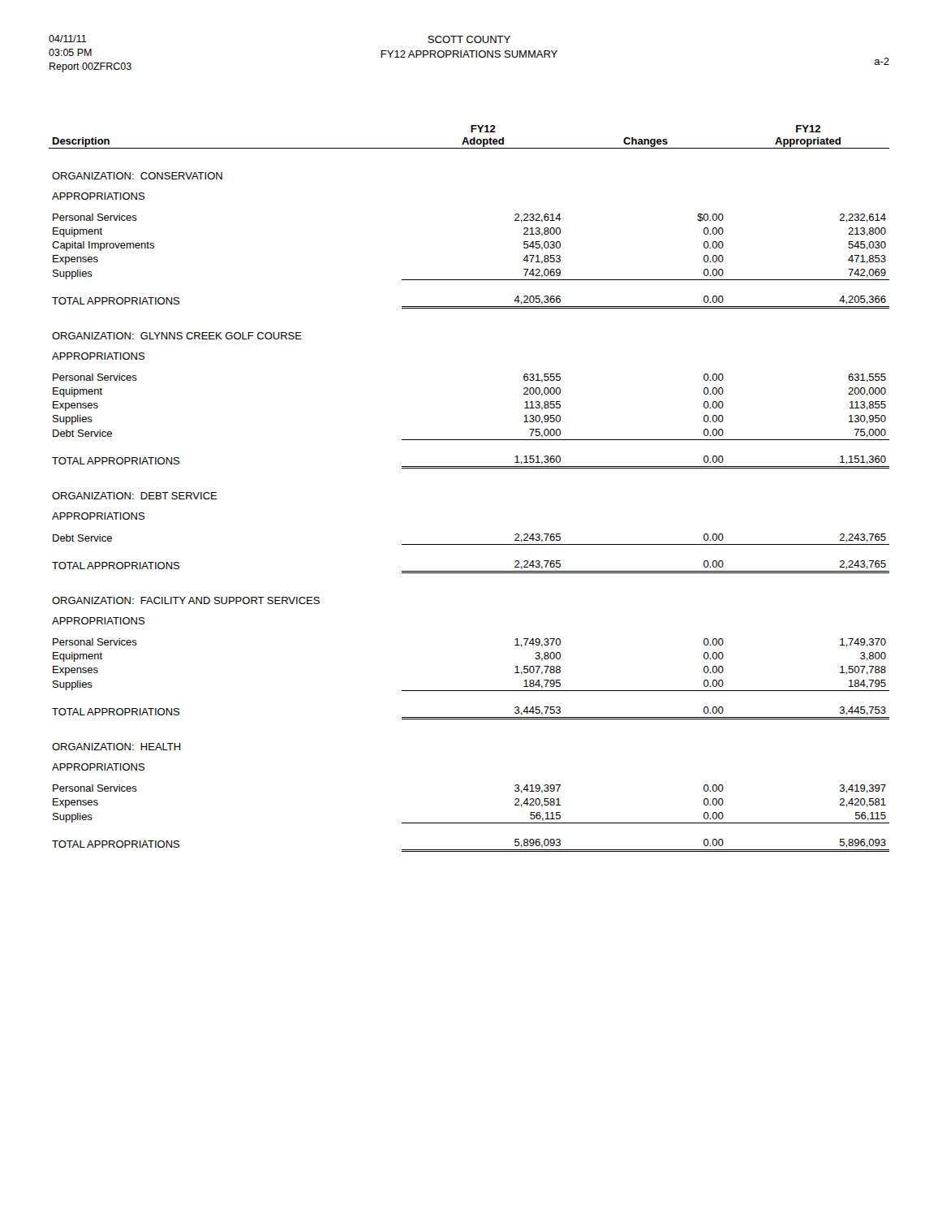04/11/11
03:05 PM
Report 00ZFRC03
SCOTT COUNTY
FY12 APPROPRIATIONS SUMMARY
a-2
| Description | FY12 Adopted | Changes | FY12 Appropriated |
| --- | --- | --- | --- |
| ORGANIZATION: CONSERVATION |
| APPROPRIATIONS |
| Personal Services | 2,232,614 | $0.00 | 2,232,614 |
| Equipment | 213,800 | 0.00 | 213,800 |
| Capital Improvements | 545,030 | 0.00 | 545,030 |
| Expenses | 471,853 | 0.00 | 471,853 |
| Supplies | 742,069 | 0.00 | 742,069 |
| TOTAL APPROPRIATIONS | 4,205,366 | 0.00 | 4,205,366 |
| ORGANIZATION: GLYNNS CREEK GOLF COURSE |
| APPROPRIATIONS |
| Personal Services | 631,555 | 0.00 | 631,555 |
| Equipment | 200,000 | 0.00 | 200,000 |
| Expenses | 113,855 | 0.00 | 113,855 |
| Supplies | 130,950 | 0.00 | 130,950 |
| Debt Service | 75,000 | 0.00 | 75,000 |
| TOTAL APPROPRIATIONS | 1,151,360 | 0.00 | 1,151,360 |
| ORGANIZATION: DEBT SERVICE |
| APPROPRIATIONS |
| Debt Service | 2,243,765 | 0.00 | 2,243,765 |
| TOTAL APPROPRIATIONS | 2,243,765 | 0.00 | 2,243,765 |
| ORGANIZATION: FACILITY AND SUPPORT SERVICES |
| APPROPRIATIONS |
| Personal Services | 1,749,370 | 0.00 | 1,749,370 |
| Equipment | 3,800 | 0.00 | 3,800 |
| Expenses | 1,507,788 | 0.00 | 1,507,788 |
| Supplies | 184,795 | 0.00 | 184,795 |
| TOTAL APPROPRIATIONS | 3,445,753 | 0.00 | 3,445,753 |
| ORGANIZATION: HEALTH |
| APPROPRIATIONS |
| Personal Services | 3,419,397 | 0.00 | 3,419,397 |
| Expenses | 2,420,581 | 0.00 | 2,420,581 |
| Supplies | 56,115 | 0.00 | 56,115 |
| TOTAL APPROPRIATIONS | 5,896,093 | 0.00 | 5,896,093 |